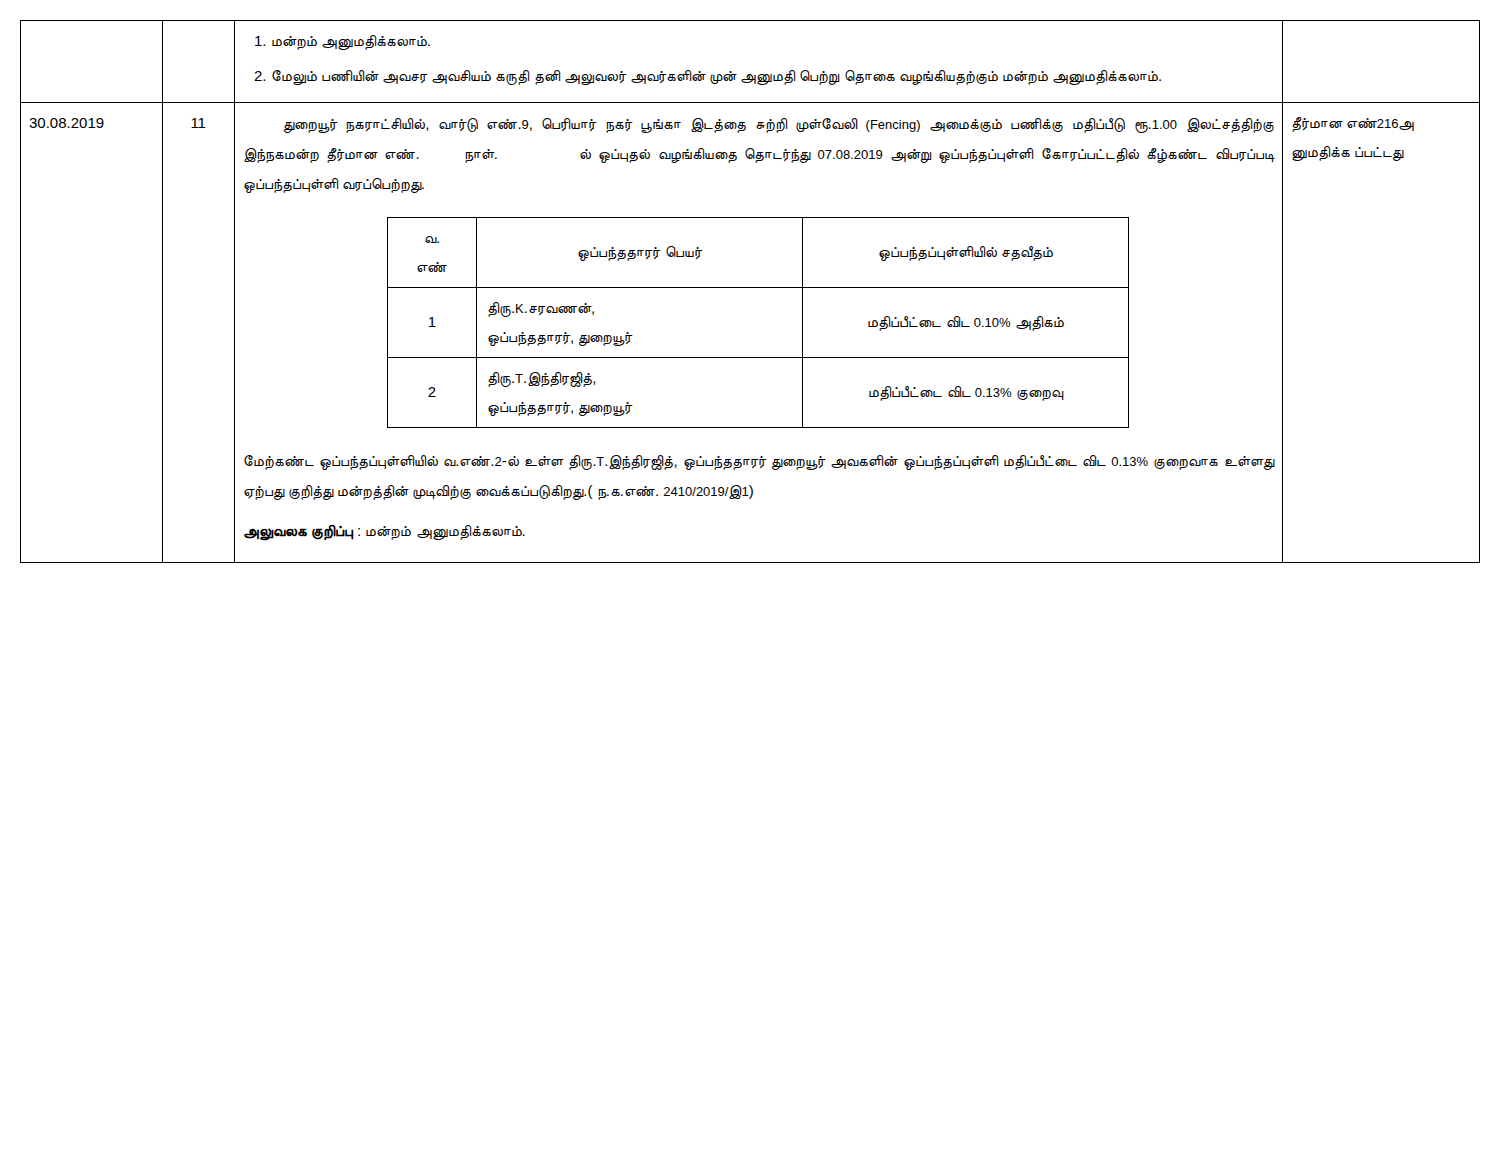| | | மன்றம் அனுமதிக்கலாம். மேலும் பணியின் அவசர அவசியம் கருதி தனி அலுவலர் அவர்களின் முன் அனுமதி பெற்று தொகை வழங்கியதற்கும் மன்றம் அனுமதிக்கலாம். | |
| 30.08.2019 | 11 | துறையூர் நகராட்சியில், வார்டு எண். 9 , பெரியார் நகர் பூங்கா இடத்தை சுற்றி முள்வேலி (Fencing) அமைக்கும் பணிக்கு மதிப்பீடு ரூ. 1.00 இலட்சத்திற்கு இந்நகமன்ற தீர்மான எண். நாள். ல் ஒப்புதல் வழங்கியதை தொடர்ந்து 07.08.2019 அன்று ஒப்பந்தப்புள்ளி கோரப்பட்டதில் கீழ்கண்ட விபரப்படி ஒப்பந்தப்புள்ளி வரப்பெற்றது. / வ. எண் / ஒப்பந்ததாரர் பெயர் / ஒப்பந்தப்புள்ளியில் சதவீதம் / / --- / --- / --- / / 1 / திரு. K .சரவணன், ஒப்பந்ததாரர், துறையூர் / மதிப்பீட்டை விட 0.10% அதிகம் / / 2 / திரு. T .இந்திரஜித், ஒப்பந்ததாரர், துறையூர் / மதிப்பீட்டை விட 0.13% குறைவு / மேற்கண்ட ஒப்பந்தப்புள்ளியில் வ.எண். 2 -ல் உள்ள திரு. T .இந்திரஜித், ஒப்பந்ததாரர் துறையூர் அவகளின் ஒப்பந்தப்புள்ளி மதிப்பீட்டை விட 0.13% குறைவாக உள்ளது ஏற்பது குறித்து மன்றத்தின் முடிவிற்கு வைக்கப்படுகிறது.( ந.க.எண். 2410/2019/ இ 1 ) அலுவலக குறிப்பு : மன்றம் அனுமதிக்கலாம். | தீர்மான எண் 216 அ னுமதிக்க ப்பட்டது |